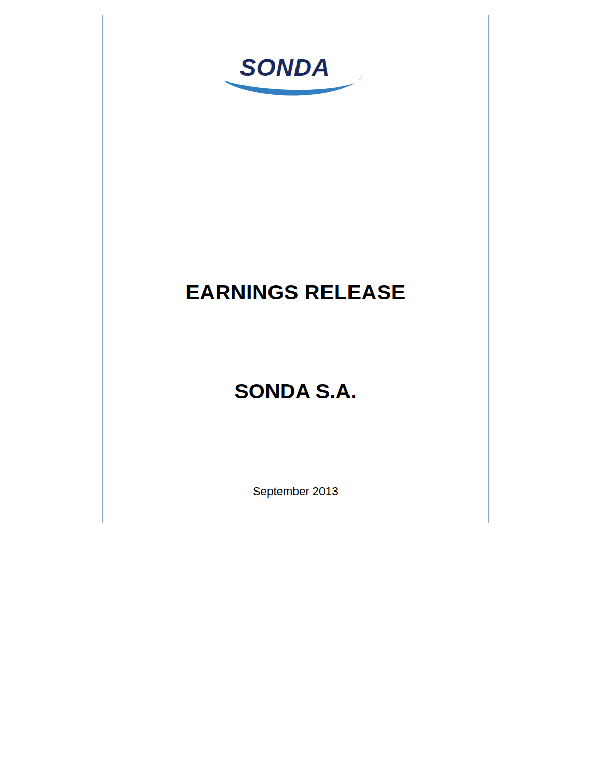SONDA
EARNINGS RELEASE
SONDA S.A.
September 2013